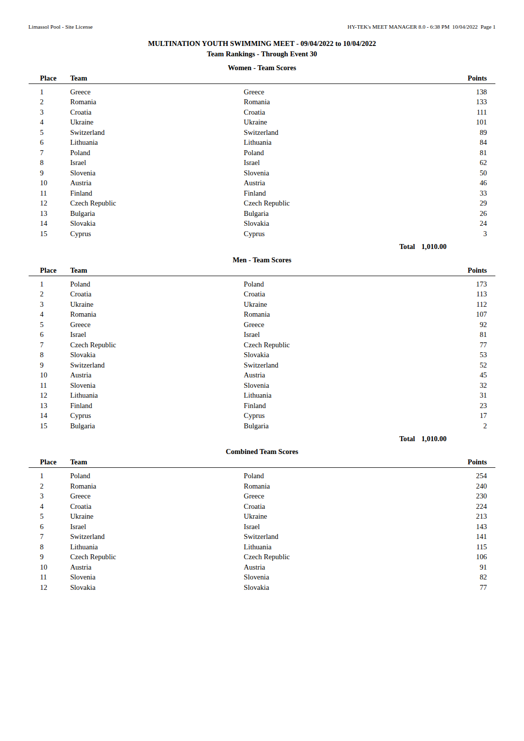Limassol Pool - Site License HY-TEK's MEET MANAGER 8.0 - 6:38 PM 10/04/2022 Page 1
MULTINATION YOUTH SWIMMING MEET - 09/04/2022 to 10/04/2022
Team Rankings - Through Event 30
Women - Team Scores
| Place | Team | | Points |
| --- | --- | --- | --- |
| 1 | Greece | Greece | 138 |
| 2 | Romania | Romania | 133 |
| 3 | Croatia | Croatia | 111 |
| 4 | Ukraine | Ukraine | 101 |
| 5 | Switzerland | Switzerland | 89 |
| 6 | Lithuania | Lithuania | 84 |
| 7 | Poland | Poland | 81 |
| 8 | Israel | Israel | 62 |
| 9 | Slovenia | Slovenia | 50 |
| 10 | Austria | Austria | 46 |
| 11 | Finland | Finland | 33 |
| 12 | Czech Republic | Czech Republic | 29 |
| 13 | Bulgaria | Bulgaria | 26 |
| 14 | Slovakia | Slovakia | 24 |
| 15 | Cyprus | Cyprus | 3 |
| | | Total | 1,010.00 |
Men - Team Scores
| Place | Team | | Points |
| --- | --- | --- | --- |
| 1 | Poland | Poland | 173 |
| 2 | Croatia | Croatia | 113 |
| 3 | Ukraine | Ukraine | 112 |
| 4 | Romania | Romania | 107 |
| 5 | Greece | Greece | 92 |
| 6 | Israel | Israel | 81 |
| 7 | Czech Republic | Czech Republic | 77 |
| 8 | Slovakia | Slovakia | 53 |
| 9 | Switzerland | Switzerland | 52 |
| 10 | Austria | Austria | 45 |
| 11 | Slovenia | Slovenia | 32 |
| 12 | Lithuania | Lithuania | 31 |
| 13 | Finland | Finland | 23 |
| 14 | Cyprus | Cyprus | 17 |
| 15 | Bulgaria | Bulgaria | 2 |
| | | Total | 1,010.00 |
Combined Team Scores
| Place | Team | | Points |
| --- | --- | --- | --- |
| 1 | Poland | Poland | 254 |
| 2 | Romania | Romania | 240 |
| 3 | Greece | Greece | 230 |
| 4 | Croatia | Croatia | 224 |
| 5 | Ukraine | Ukraine | 213 |
| 6 | Israel | Israel | 143 |
| 7 | Switzerland | Switzerland | 141 |
| 8 | Lithuania | Lithuania | 115 |
| 9 | Czech Republic | Czech Republic | 106 |
| 10 | Austria | Austria | 91 |
| 11 | Slovenia | Slovenia | 82 |
| 12 | Slovakia | Slovakia | 77 |